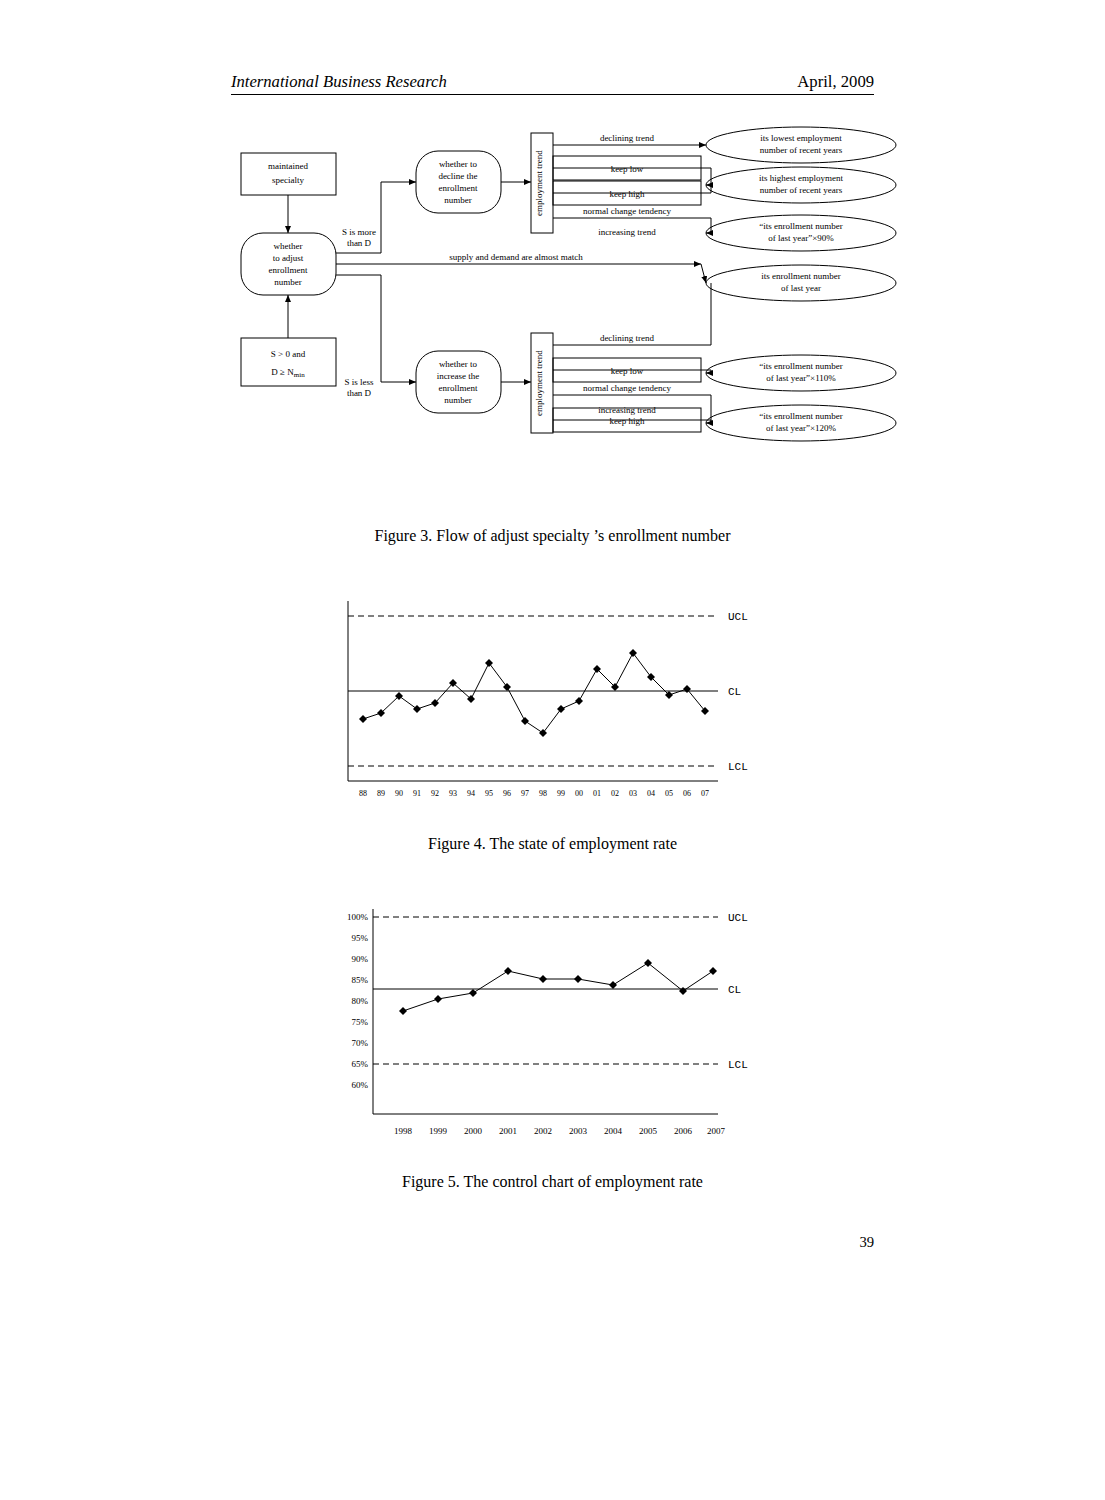International Business Research
April, 2009
maintained specialty whether to adjust enrollment number S > 0 and D ≥ Nmin whether to decline the enrollment number whether to increase the enrollment number S is more than D S is less than D employment trend employment trend declining trend keep low keep high normal change tendency increasing trend supply and demand are almost match declining trend keep low normal change tendency increasing trend keep high its lowest employment number of recent years its highest employment number of recent years “its enrollment number of last year”×90% its enrollment number of last year “its enrollment number of last year”×110% “its enrollment number of last year”×120%
Figure 3. Flow of adjust specialty ’s enrollment number
UCL CL LCL 88 89 90 91 92 93 94 95 96 97 98 99 00 01 02 03 04 05 06 07
Figure 4. The state of employment rate
100% 95% 90% 85% 80% 75% 70% 65% 60% UCL CL LCL 1998 1999 2000 2001 2002 2003 2004 2005 2006 2007
Figure 5. The control chart of employment rate
39